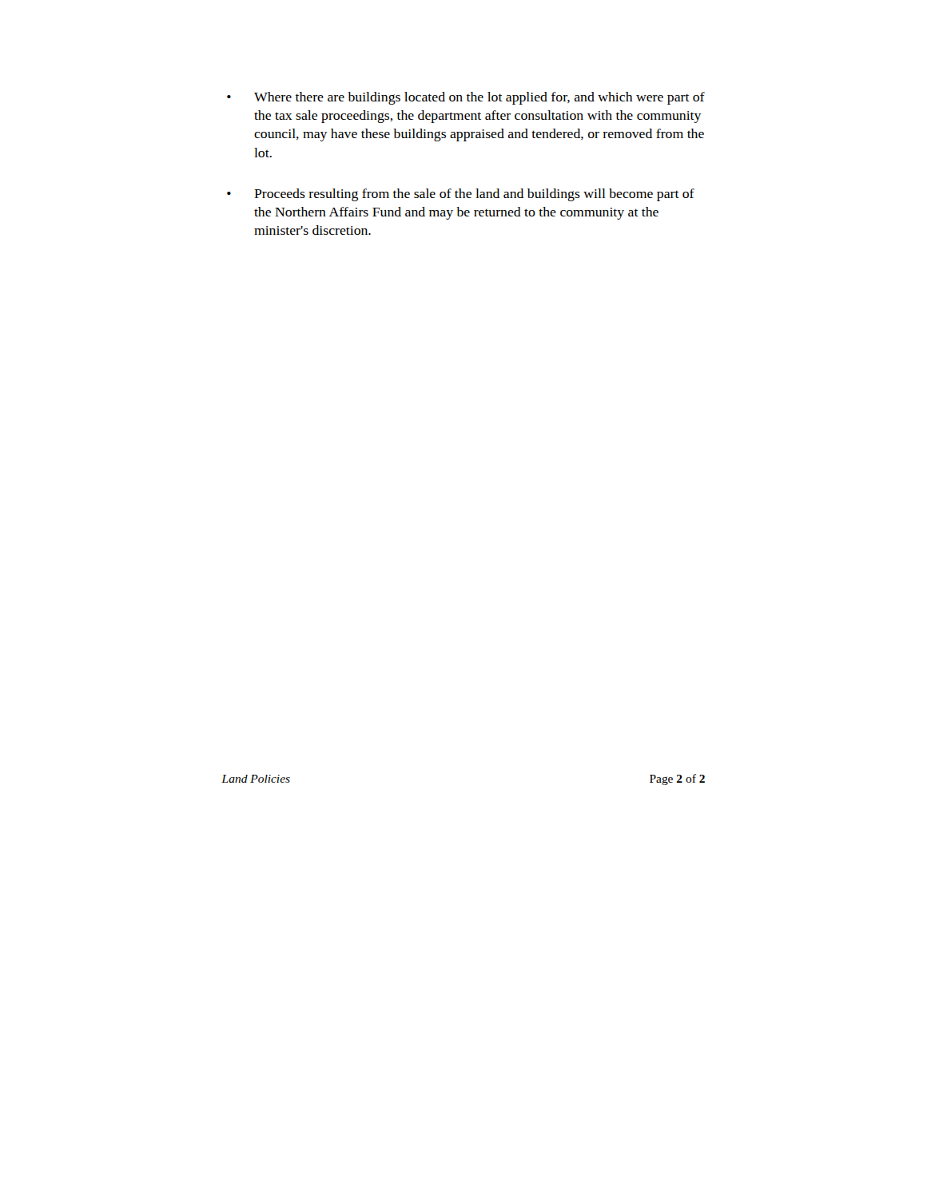Where there are buildings located on the lot applied for, and which were part of the tax sale proceedings, the department after consultation with the community council, may have these buildings appraised and tendered, or removed from the lot.
Proceeds resulting from the sale of the land and buildings will become part of the Northern Affairs Fund and may be returned to the community at the minister's discretion.
Land Policies Page 2 of 2